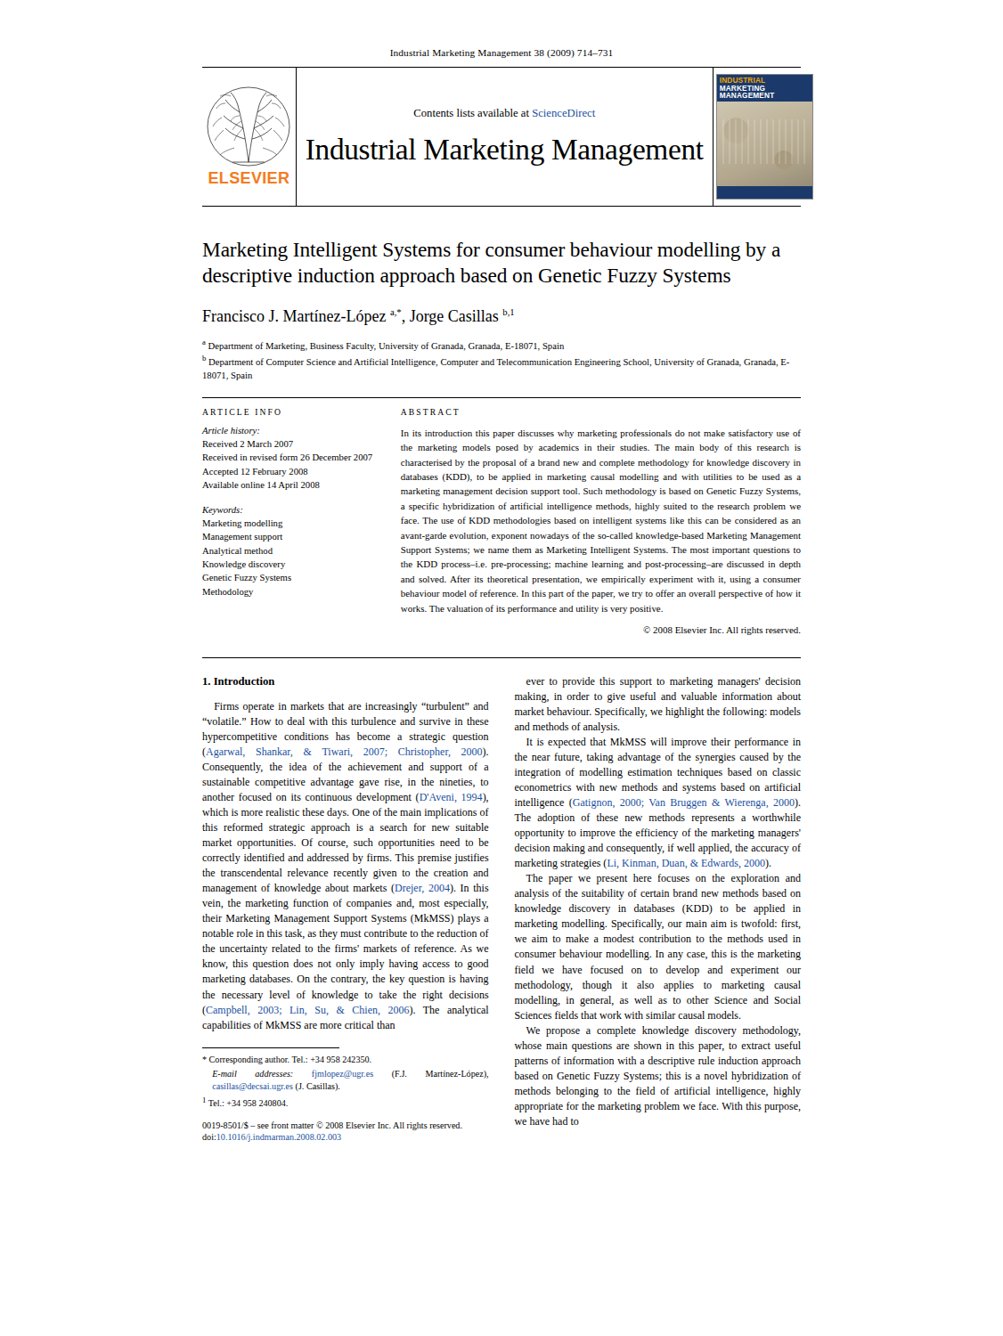Industrial Marketing Management 38 (2009) 714–731
ELSEVIER
Contents lists available at ScienceDirect
Industrial Marketing Management
INDUSTRIAL
MARKETING
MANAGEMENT
Marketing Intelligent Systems for consumer behaviour modelling by a descriptive induction approach based on Genetic Fuzzy Systems
Francisco J. Martínez-López a,*, Jorge Casillas b,1
a Department of Marketing, Business Faculty, University of Granada, Granada, E-18071, Spain
b Department of Computer Science and Artificial Intelligence, Computer and Telecommunication Engineering School, University of Granada, Granada, E-18071, Spain
Article info
Article history:
Received 2 March 2007
Received in revised form 26 December 2007
Accepted 12 February 2008
Available online 14 April 2008
Keywords:
Marketing modelling
Management support
Analytical method
Knowledge discovery
Genetic Fuzzy Systems
Methodology
Abstract
In its introduction this paper discusses why marketing professionals do not make satisfactory use of the marketing models posed by academics in their studies. The main body of this research is characterised by the proposal of a brand new and complete methodology for knowledge discovery in databases (KDD), to be applied in marketing causal modelling and with utilities to be used as a marketing management decision support tool. Such methodology is based on Genetic Fuzzy Systems, a specific hybridization of artificial intelligence methods, highly suited to the research problem we face. The use of KDD methodologies based on intelligent systems like this can be considered as an avant-garde evolution, exponent nowadays of the so-called knowledge-based Marketing Management Support Systems; we name them as Marketing Intelligent Systems. The most important questions to the KDD process–i.e. pre-processing; machine learning and post-processing–are discussed in depth and solved. After its theoretical presentation, we empirically experiment with it, using a consumer behaviour model of reference. In this part of the paper, we try to offer an overall perspective of how it works. The valuation of its performance and utility is very positive.
© 2008 Elsevier Inc. All rights reserved.
1. Introduction
Firms operate in markets that are increasingly “turbulent” and “volatile.” How to deal with this turbulence and survive in these hypercompetitive conditions has become a strategic question (Agarwal, Shankar, & Tiwari, 2007; Christopher, 2000). Consequently, the idea of the achievement and support of a sustainable competitive advantage gave rise, in the nineties, to another focused on its continuous development (D'Aveni, 1994), which is more realistic these days. One of the main implications of this reformed strategic approach is a search for new suitable market opportunities. Of course, such opportunities need to be correctly identified and addressed by firms. This premise justifies the transcendental relevance recently given to the creation and management of knowledge about markets (Drejer, 2004). In this vein, the marketing function of companies and, most especially, their Marketing Management Support Systems (MkMSS) plays a notable role in this task, as they must contribute to the reduction of the uncertainty related to the firms' markets of reference. As we know, this question does not only imply having access to good marketing databases. On the contrary, the key question is having the necessary level of knowledge to take the right decisions (Campbell, 2003; Lin, Su, & Chien, 2006). The analytical capabilities of MkMSS are more critical than
* Corresponding author. Tel.: +34 958 242350.
E-mail addresses: fjmlopez@ugr.es (F.J. Martínez-López), casillas@decsai.ugr.es (J. Casillas).
1 Tel.: +34 958 240804.
0019-8501/$ – see front matter © 2008 Elsevier Inc. All rights reserved.
doi:10.1016/j.indmarman.2008.02.003
ever to provide this support to marketing managers' decision making, in order to give useful and valuable information about market behaviour. Specifically, we highlight the following: models and methods of analysis.
It is expected that MkMSS will improve their performance in the near future, taking advantage of the synergies caused by the integration of modelling estimation techniques based on classic econometrics with new methods and systems based on artificial intelligence (Gatignon, 2000; Van Bruggen & Wierenga, 2000). The adoption of these new methods represents a worthwhile opportunity to improve the efficiency of the marketing managers' decision making and consequently, if well applied, the accuracy of marketing strategies (Li, Kinman, Duan, & Edwards, 2000).
The paper we present here focuses on the exploration and analysis of the suitability of certain brand new methods based on knowledge discovery in databases (KDD) to be applied in marketing modelling. Specifically, our main aim is twofold: first, we aim to make a modest contribution to the methods used in consumer behaviour modelling. In any case, this is the marketing field we have focused on to develop and experiment our methodology, though it also applies to marketing causal modelling, in general, as well as to other Science and Social Sciences fields that work with similar causal models.
We propose a complete knowledge discovery methodology, whose main questions are shown in this paper, to extract useful patterns of information with a descriptive rule induction approach based on Genetic Fuzzy Systems; this is a novel hybridization of methods belonging to the field of artificial intelligence, highly appropriate for the marketing problem we face. With this purpose, we have had to